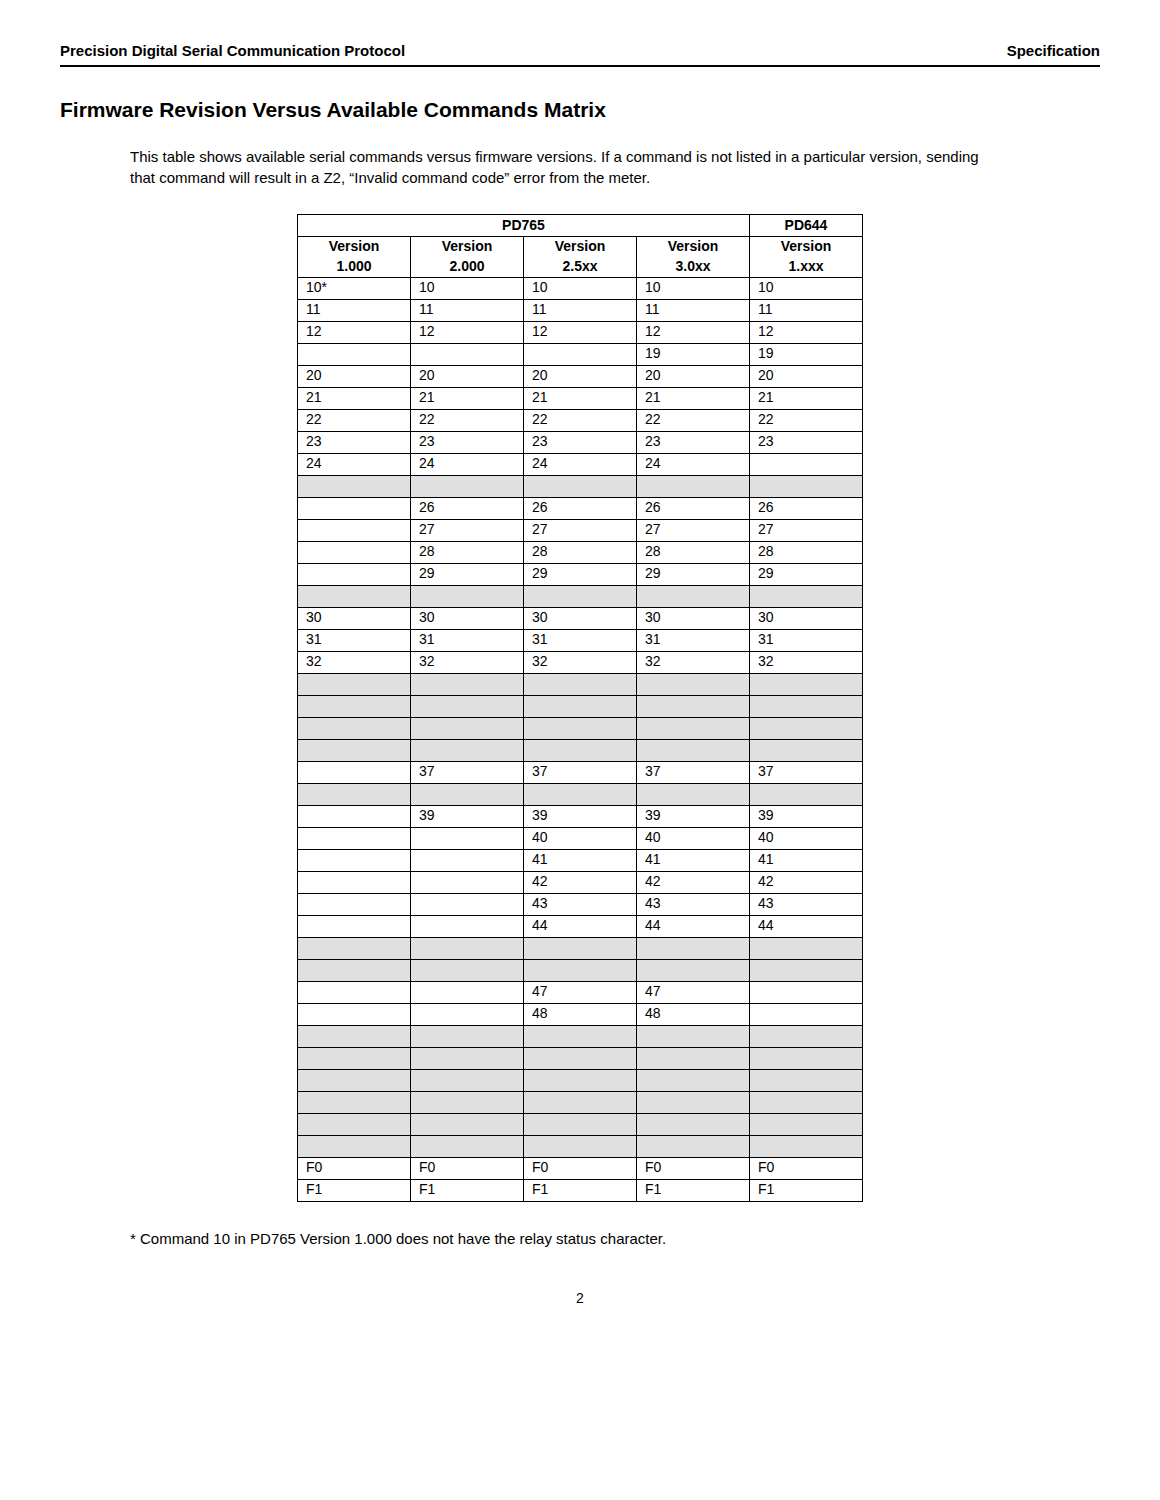Precision Digital Serial Communication Protocol Specification
Firmware Revision Versus Available Commands Matrix
This table shows available serial commands versus firmware versions. If a command is not listed in a particular version, sending that command will result in a Z2, “Invalid command code” error from the meter.
| PD765 | PD644 |
| --- | --- |
| Version 1.000 | Version 2.000 | Version 2.5xx | Version 3.0xx | Version 1.xxx |
| 10* | 10 | 10 | 10 | 10 |
| 11 | 11 | 11 | 11 | 11 |
| 12 | 12 | 12 | 12 | 12 |
| | | | 19 | 19 |
| 20 | 20 | 20 | 20 | 20 |
| 21 | 21 | 21 | 21 | 21 |
| 22 | 22 | 22 | 22 | 22 |
| 23 | 23 | 23 | 23 | 23 |
| 24 | 24 | 24 | 24 | |
| | 26 | 26 | 26 | 26 |
| | 27 | 27 | 27 | 27 |
| | 28 | 28 | 28 | 28 |
| | 29 | 29 | 29 | 29 |
| 30 | 30 | 30 | 30 | 30 |
| 31 | 31 | 31 | 31 | 31 |
| 32 | 32 | 32 | 32 | 32 |
| | 37 | 37 | 37 | 37 |
| | 39 | 39 | 39 | 39 |
| | | 40 | 40 | 40 |
| | | 41 | 41 | 41 |
| | | 42 | 42 | 42 |
| | | 43 | 43 | 43 |
| | | 44 | 44 | 44 |
| | | 47 | 47 | |
| | | 48 | 48 | |
| F0 | F0 | F0 | F0 | F0 |
| F1 | F1 | F1 | F1 | F1 |
* Command 10 in PD765 Version 1.000 does not have the relay status character.
2